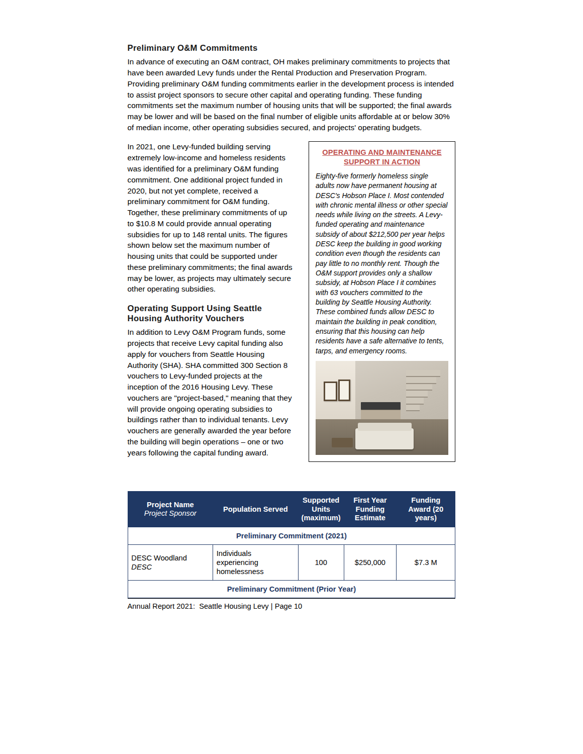Preliminary O&M Commitments
In advance of executing an O&M contract, OH makes preliminary commitments to projects that have been awarded Levy funds under the Rental Production and Preservation Program. Providing preliminary O&M funding commitments earlier in the development process is intended to assist project sponsors to secure other capital and operating funding. These funding commitments set the maximum number of housing units that will be supported; the final awards may be lower and will be based on the final number of eligible units affordable at or below 30% of median income, other operating subsidies secured, and projects' operating budgets.
In 2021, one Levy-funded building serving extremely low-income and homeless residents was identified for a preliminary O&M funding commitment. One additional project funded in 2020, but not yet complete, received a preliminary commitment for O&M funding. Together, these preliminary commitments of up to $10.8 M could provide annual operating subsidies for up to 148 rental units. The figures shown below set the maximum number of housing units that could be supported under these preliminary commitments; the final awards may be lower, as projects may ultimately secure other operating subsidies.
Operating Support Using Seattle Housing Authority Vouchers
In addition to Levy O&M Program funds, some projects that receive Levy capital funding also apply for vouchers from Seattle Housing Authority (SHA). SHA committed 300 Section 8 vouchers to Levy-funded projects at the inception of the 2016 Housing Levy. These vouchers are "project-based," meaning that they will provide ongoing operating subsidies to buildings rather than to individual tenants. Levy vouchers are generally awarded the year before the building will begin operations – one or two years following the capital funding award.
OPERATING AND MAINTENANCE SUPPORT IN ACTION
Eighty-five formerly homeless single adults now have permanent housing at DESC's Hobson Place I. Most contended with chronic mental illness or other special needs while living on the streets. A Levy-funded operating and maintenance subsidy of about $212,500 per year helps DESC keep the building in good working condition even though the residents can pay little to no monthly rent. Though the O&M support provides only a shallow subsidy, at Hobson Place I it combines with 63 vouchers committed to the building by Seattle Housing Authority. These combined funds allow DESC to maintain the building in peak condition, ensuring that this housing can help residents have a safe alternative to tents, tarps, and emergency rooms.
| Project Name Project Sponsor | Population Served | Supported Units (maximum) | First Year Funding Estimate | Funding Award (20 years) |
| --- | --- | --- | --- | --- |
| Preliminary Commitment (2021) |
| DESC Woodland DESC | Individuals experiencing homelessness | 100 | $250,000 | $7.3 M |
| Preliminary Commitment (Prior Year) |
Annual Report 2021: Seattle Housing Levy | Page 10